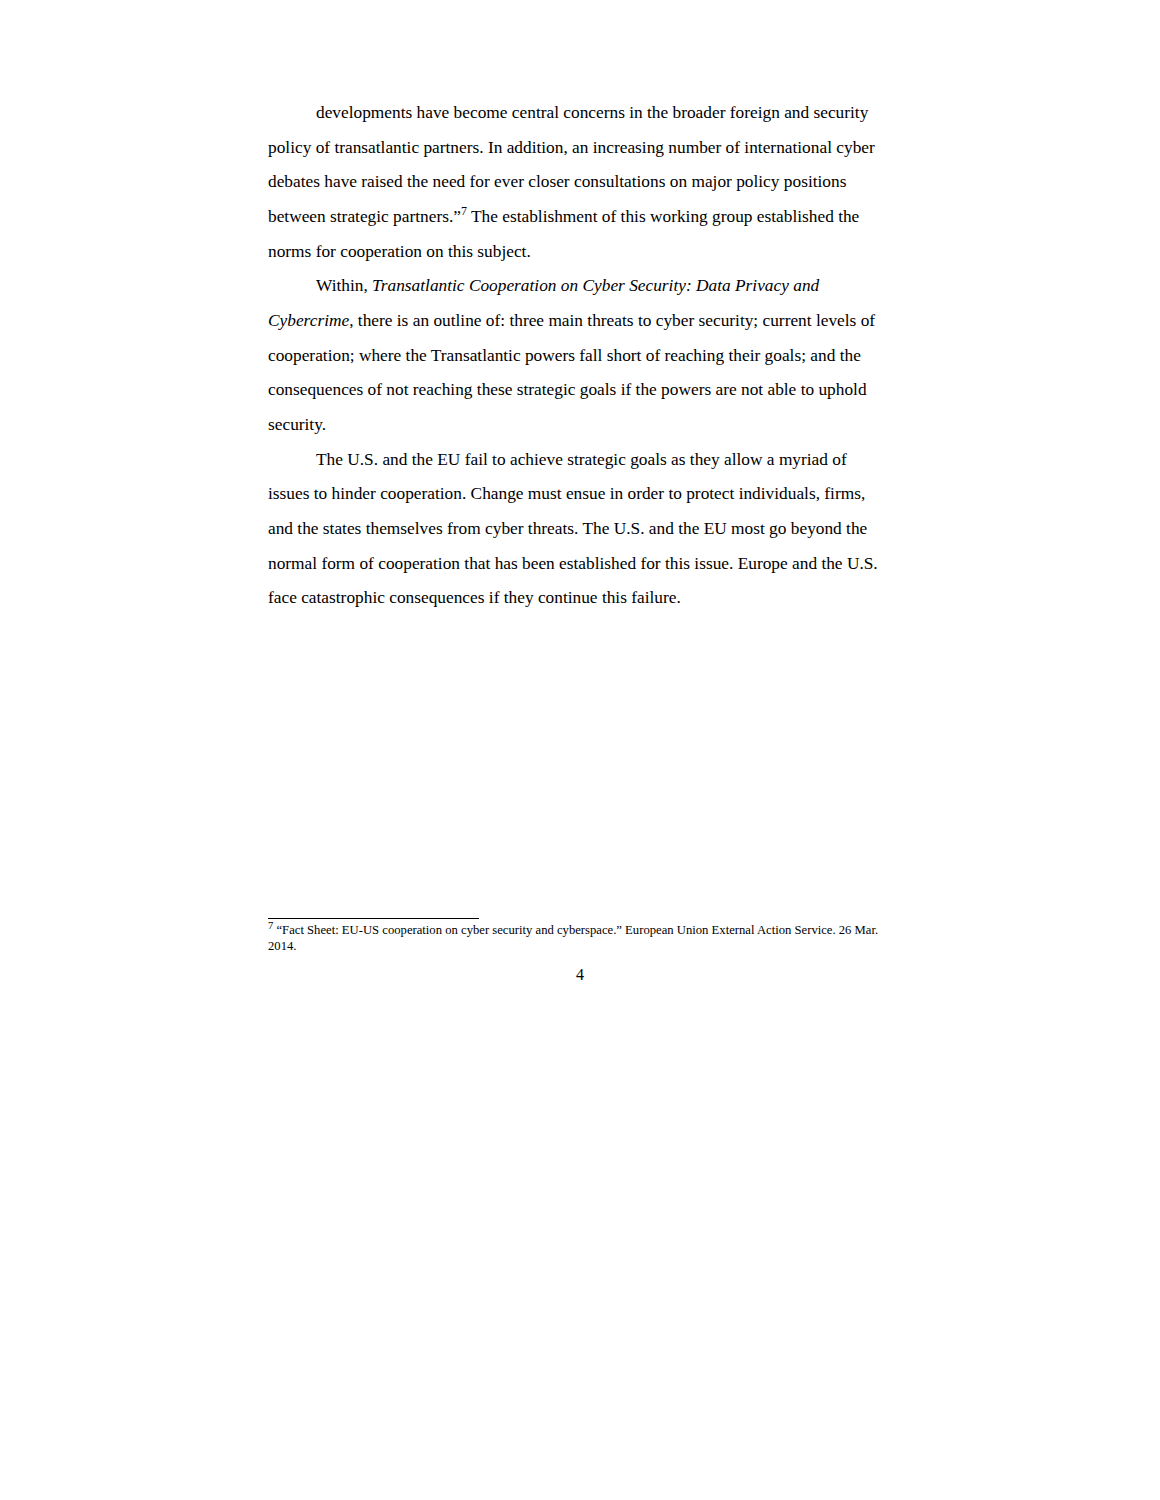developments have become central concerns in the broader foreign and security policy of transatlantic partners. In addition, an increasing number of international cyber debates have raised the need for ever closer consultations on major policy positions between strategic partners.”7 The establishment of this working group established the norms for cooperation on this subject.
Within, Transatlantic Cooperation on Cyber Security: Data Privacy and Cybercrime, there is an outline of: three main threats to cyber security; current levels of cooperation; where the Transatlantic powers fall short of reaching their goals; and the consequences of not reaching these strategic goals if the powers are not able to uphold security.
The U.S. and the EU fail to achieve strategic goals as they allow a myriad of issues to hinder cooperation. Change must ensue in order to protect individuals, firms, and the states themselves from cyber threats. The U.S. and the EU most go beyond the normal form of cooperation that has been established for this issue. Europe and the U.S. face catastrophic consequences if they continue this failure.
7 “Fact Sheet: EU-US cooperation on cyber security and cyberspace.” European Union External Action Service. 26 Mar. 2014.
4